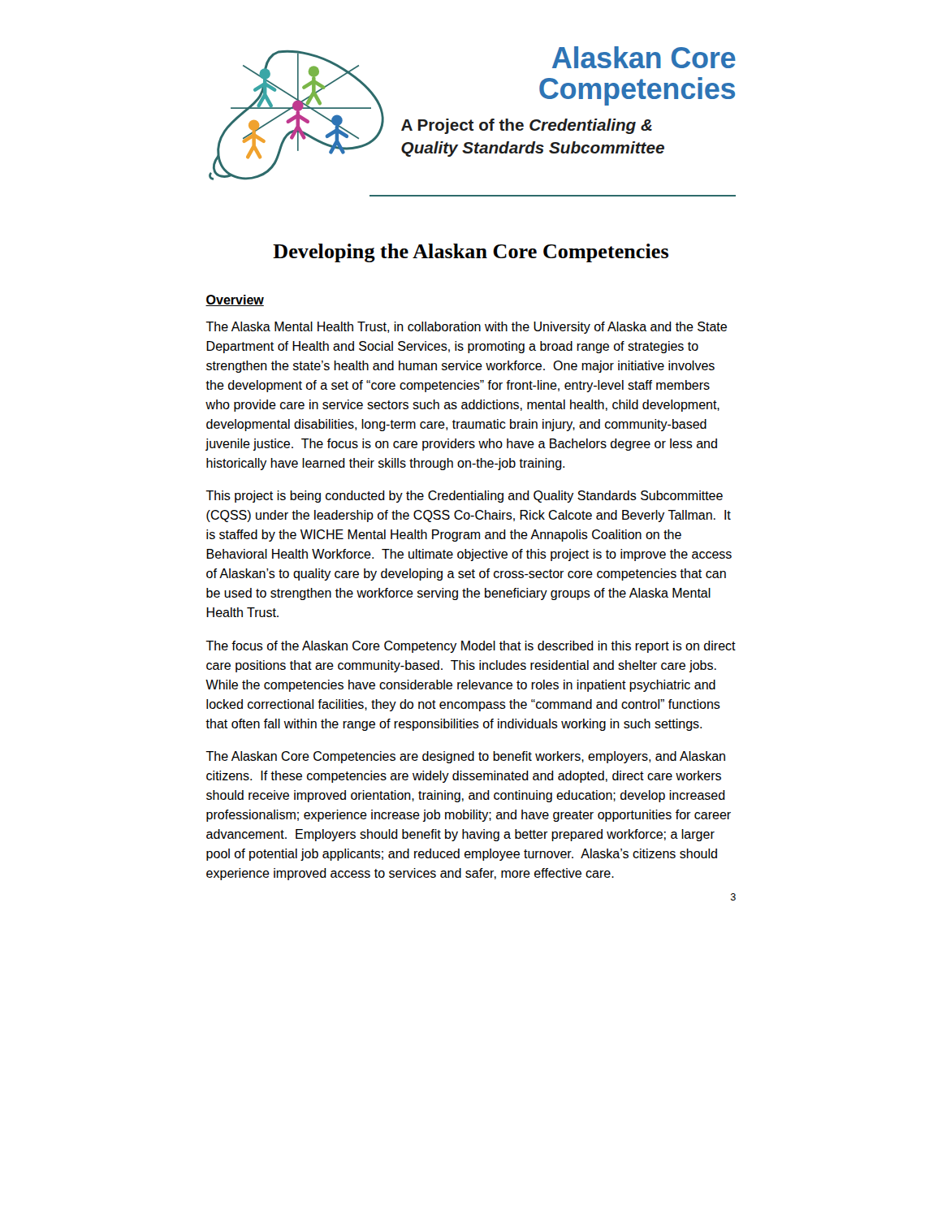Alaskan Core Competencies
A Project of the Credentialing &
Quality Standards Subcommittee
Developing the Alaskan Core Competencies
Overview
The Alaska Mental Health Trust, in collaboration with the University of Alaska and the State Department of Health and Social Services, is promoting a broad range of strategies to strengthen the state’s health and human service workforce. One major initiative involves the development of a set of “core competencies” for front-line, entry-level staff members who provide care in service sectors such as addictions, mental health, child development, developmental disabilities, long-term care, traumatic brain injury, and community-based juvenile justice. The focus is on care providers who have a Bachelors degree or less and historically have learned their skills through on-the-job training.
This project is being conducted by the Credentialing and Quality Standards Subcommittee (CQSS) under the leadership of the CQSS Co-Chairs, Rick Calcote and Beverly Tallman. It is staffed by the WICHE Mental Health Program and the Annapolis Coalition on the Behavioral Health Workforce. The ultimate objective of this project is to improve the access of Alaskan’s to quality care by developing a set of cross-sector core competencies that can be used to strengthen the workforce serving the beneficiary groups of the Alaska Mental Health Trust.
The focus of the Alaskan Core Competency Model that is described in this report is on direct care positions that are community-based. This includes residential and shelter care jobs. While the competencies have considerable relevance to roles in inpatient psychiatric and locked correctional facilities, they do not encompass the “command and control” functions that often fall within the range of responsibilities of individuals working in such settings.
The Alaskan Core Competencies are designed to benefit workers, employers, and Alaskan citizens. If these competencies are widely disseminated and adopted, direct care workers should receive improved orientation, training, and continuing education; develop increased professionalism; experience increase job mobility; and have greater opportunities for career advancement. Employers should benefit by having a better prepared workforce; a larger pool of potential job applicants; and reduced employee turnover. Alaska’s citizens should experience improved access to services and safer, more effective care.
3